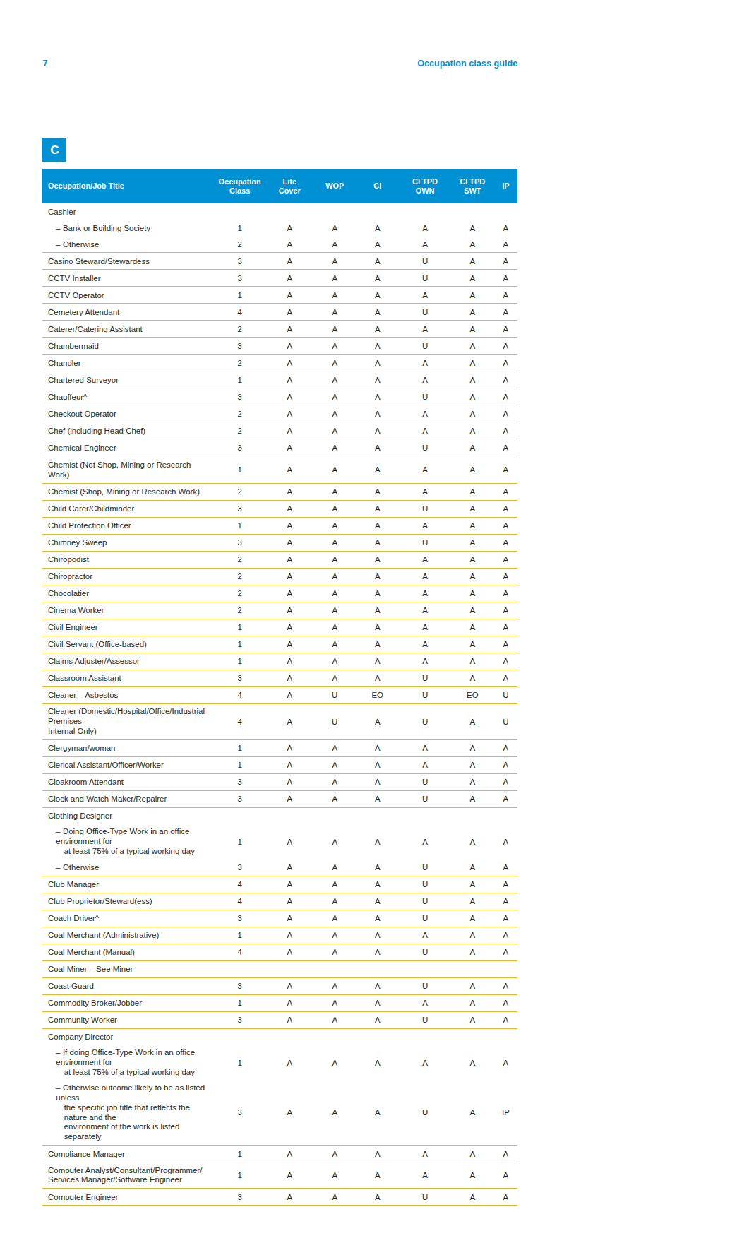7 Occupation class guide
C
| Occupation/Job Title | Occupation Class | Life Cover | WOP | CI | CI TPD OWN | CI TPD SWT | IP |
| --- | --- | --- | --- | --- | --- | --- | --- |
| Cashier | | | | | | | |
| – Bank or Building Society | 1 | A | A | A | A | A | A |
| – Otherwise | 2 | A | A | A | A | A | A |
| Casino Steward/Stewardess | 3 | A | A | A | U | A | A |
| CCTV Installer | 3 | A | A | A | U | A | A |
| CCTV Operator | 1 | A | A | A | A | A | A |
| Cemetery Attendant | 4 | A | A | A | U | A | A |
| Caterer/Catering Assistant | 2 | A | A | A | A | A | A |
| Chambermaid | 3 | A | A | A | U | A | A |
| Chandler | 2 | A | A | A | A | A | A |
| Chartered Surveyor | 1 | A | A | A | A | A | A |
| Chauffeur^ | 3 | A | A | A | U | A | A |
| Checkout Operator | 2 | A | A | A | A | A | A |
| Chef (including Head Chef) | 2 | A | A | A | A | A | A |
| Chemical Engineer | 3 | A | A | A | U | A | A |
| Chemist (Not Shop, Mining or Research Work) | 1 | A | A | A | A | A | A |
| Chemist (Shop, Mining or Research Work) | 2 | A | A | A | A | A | A |
| Child Carer/Childminder | 3 | A | A | A | U | A | A |
| Child Protection Officer | 1 | A | A | A | A | A | A |
| Chimney Sweep | 3 | A | A | A | U | A | A |
| Chiropodist | 2 | A | A | A | A | A | A |
| Chiropractor | 2 | A | A | A | A | A | A |
| Chocolatier | 2 | A | A | A | A | A | A |
| Cinema Worker | 2 | A | A | A | A | A | A |
| Civil Engineer | 1 | A | A | A | A | A | A |
| Civil Servant (Office-based) | 1 | A | A | A | A | A | A |
| Claims Adjuster/Assessor | 1 | A | A | A | A | A | A |
| Classroom Assistant | 3 | A | A | A | U | A | A |
| Cleaner – Asbestos | 4 | A | U | EO | U | EO | U |
| Cleaner (Domestic/Hospital/Office/Industrial Premises – Internal Only) | 4 | A | U | A | U | A | U |
| Clergyman/woman | 1 | A | A | A | A | A | A |
| Clerical Assistant/Officer/Worker | 1 | A | A | A | A | A | A |
| Cloakroom Attendant | 3 | A | A | A | U | A | A |
| Clock and Watch Maker/Repairer | 3 | A | A | A | U | A | A |
| Clothing Designer | | | | | | | |
| – Doing Office-Type Work in an office environment for at least 75% of a typical working day | 1 | A | A | A | A | A | A |
| – Otherwise | 3 | A | A | A | U | A | A |
| Club Manager | 4 | A | A | A | U | A | A |
| Club Proprietor/Steward(ess) | 4 | A | A | A | U | A | A |
| Coach Driver^ | 3 | A | A | A | U | A | A |
| Coal Merchant (Administrative) | 1 | A | A | A | A | A | A |
| Coal Merchant (Manual) | 4 | A | A | A | U | A | A |
| Coal Miner – See Miner | | | | | | | |
| Coast Guard | 3 | A | A | A | U | A | A |
| Commodity Broker/Jobber | 1 | A | A | A | A | A | A |
| Community Worker | 3 | A | A | A | U | A | A |
| Company Director | | | | | | | |
| – If doing Office-Type Work in an office environment for at least 75% of a typical working day | 1 | A | A | A | A | A | A |
| – Otherwise outcome likely to be as listed unless the specific job title that reflects the nature and the environment of the work is listed separately | 3 | A | A | A | U | A | IP |
| Compliance Manager | 1 | A | A | A | A | A | A |
| Computer Analyst/Consultant/Programmer/ Services Manager/Software Engineer | 1 | A | A | A | A | A | A |
| Computer Engineer | 3 | A | A | A | U | A | A |